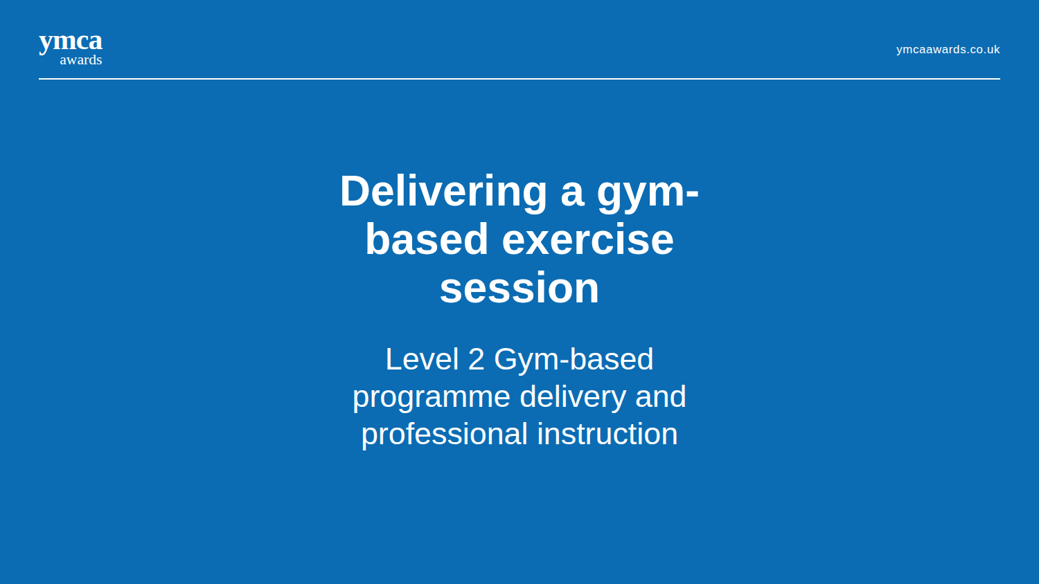ymca awards
ymcaawards.co.uk
Delivering a gym-based exercise session
Level 2 Gym-based programme delivery and professional instruction